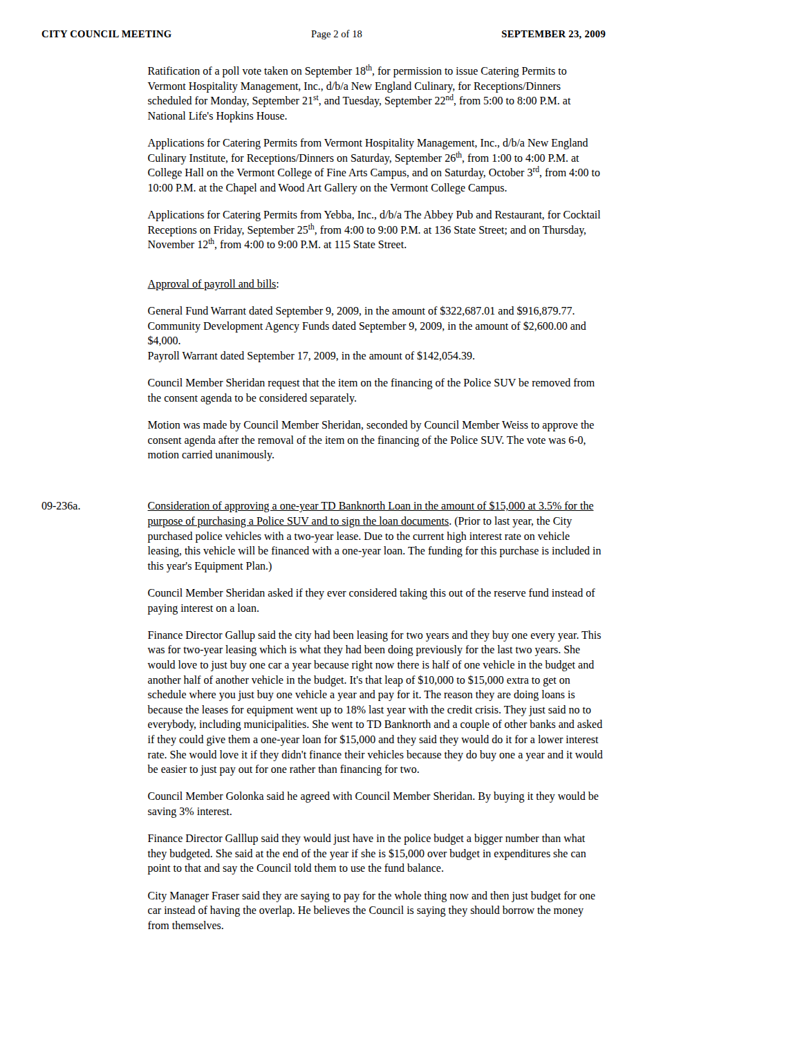CITY COUNCIL MEETING Page 2 of 18 SEPTEMBER 23, 2009
Ratification of a poll vote taken on September 18th, for permission to issue Catering Permits to Vermont Hospitality Management, Inc., d/b/a New England Culinary, for Receptions/Dinners scheduled for Monday, September 21st, and Tuesday, September 22nd, from 5:00 to 8:00 P.M. at National Life's Hopkins House.
Applications for Catering Permits from Vermont Hospitality Management, Inc., d/b/a New England Culinary Institute, for Receptions/Dinners on Saturday, September 26th, from 1:00 to 4:00 P.M. at College Hall on the Vermont College of Fine Arts Campus, and on Saturday, October 3rd, from 4:00 to 10:00 P.M. at the Chapel and Wood Art Gallery on the Vermont College Campus.
Applications for Catering Permits from Yebba, Inc., d/b/a The Abbey Pub and Restaurant, for Cocktail Receptions on Friday, September 25th, from 4:00 to 9:00 P.M. at 136 State Street; and on Thursday, November 12th, from 4:00 to 9:00 P.M. at 115 State Street.
Approval of payroll and bills:
General Fund Warrant dated September 9, 2009, in the amount of $322,687.01 and $916,879.77.
Community Development Agency Funds dated September 9, 2009, in the amount of $2,600.00 and $4,000.
Payroll Warrant dated September 17, 2009, in the amount of $142,054.39.
Council Member Sheridan request that the item on the financing of the Police SUV be removed from the consent agenda to be considered separately.
Motion was made by Council Member Sheridan, seconded by Council Member Weiss to approve the consent agenda after the removal of the item on the financing of the Police SUV. The vote was 6-0, motion carried unanimously.
09-236a.
Consideration of approving a one-year TD Banknorth Loan in the amount of $15,000 at 3.5% for the purpose of purchasing a Police SUV and to sign the loan documents. (Prior to last year, the City purchased police vehicles with a two-year lease. Due to the current high interest rate on vehicle leasing, this vehicle will be financed with a one-year loan. The funding for this purchase is included in this year's Equipment Plan.)
Council Member Sheridan asked if they ever considered taking this out of the reserve fund instead of paying interest on a loan.
Finance Director Gallup said the city had been leasing for two years and they buy one every year. This was for two-year leasing which is what they had been doing previously for the last two years. She would love to just buy one car a year because right now there is half of one vehicle in the budget and another half of another vehicle in the budget. It's that leap of $10,000 to $15,000 extra to get on schedule where you just buy one vehicle a year and pay for it. The reason they are doing loans is because the leases for equipment went up to 18% last year with the credit crisis. They just said no to everybody, including municipalities. She went to TD Banknorth and a couple of other banks and asked if they could give them a one-year loan for $15,000 and they said they would do it for a lower interest rate. She would love it if they didn't finance their vehicles because they do buy one a year and it would be easier to just pay out for one rather than financing for two.
Council Member Golonka said he agreed with Council Member Sheridan. By buying it they would be saving 3% interest.
Finance Director Galllup said they would just have in the police budget a bigger number than what they budgeted. She said at the end of the year if she is $15,000 over budget in expenditures she can point to that and say the Council told them to use the fund balance.
City Manager Fraser said they are saying to pay for the whole thing now and then just budget for one car instead of having the overlap. He believes the Council is saying they should borrow the money from themselves.